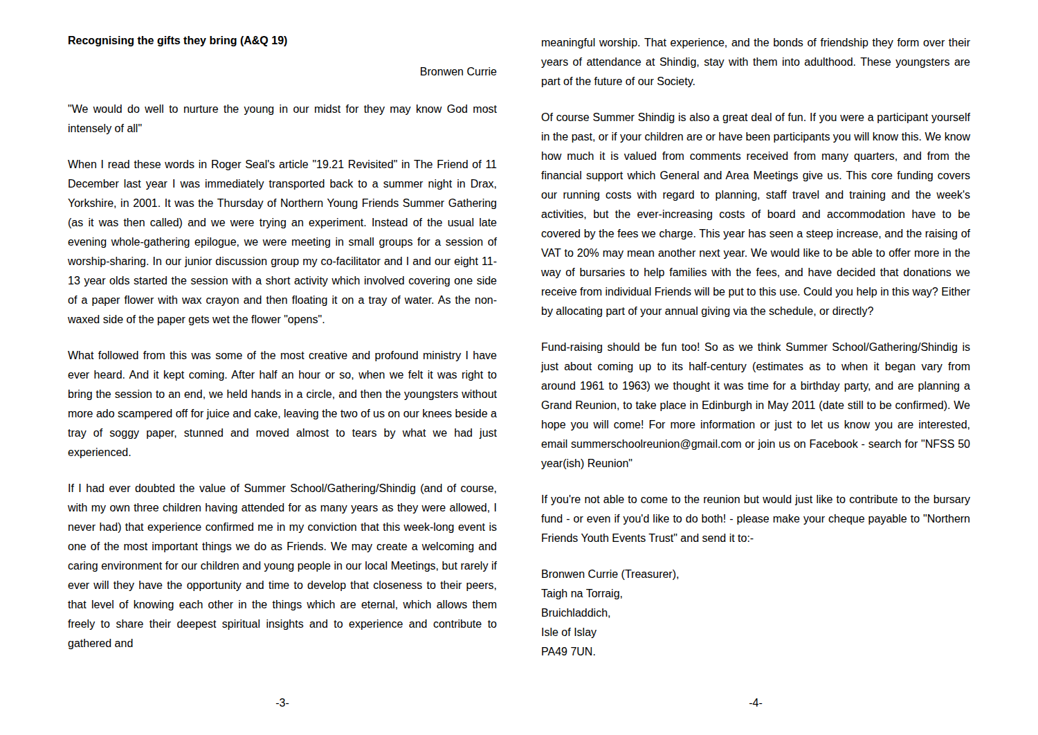Recognising the gifts they bring (A&Q 19)
Bronwen Currie
"We would do well to nurture the young in our midst for they may know God most intensely of all"
When I read these words in Roger Seal's article "19.21 Revisited" in The Friend of 11 December last year I was immediately transported back to a summer night in Drax, Yorkshire, in 2001. It was the Thursday of Northern Young Friends Summer Gathering (as it was then called) and we were trying an experiment. Instead of the usual late evening whole-gathering epilogue, we were meeting in small groups for a session of worship-sharing. In our junior discussion group my co-facilitator and I and our eight 11-13 year olds started the session with a short activity which involved covering one side of a paper flower with wax crayon and then floating it on a tray of water. As the non-waxed side of the paper gets wet the flower "opens".
What followed from this was some of the most creative and profound ministry I have ever heard. And it kept coming. After half an hour or so, when we felt it was right to bring the session to an end, we held hands in a circle, and then the youngsters without more ado scampered off for juice and cake, leaving the two of us on our knees beside a tray of soggy paper, stunned and moved almost to tears by what we had just experienced.
If I had ever doubted the value of Summer School/Gathering/Shindig (and of course, with my own three children having attended for as many years as they were allowed, I never had) that experience confirmed me in my conviction that this week-long event is one of the most important things we do as Friends. We may create a welcoming and caring environment for our children and young people in our local Meetings, but rarely if ever will they have the opportunity and time to develop that closeness to their peers, that level of knowing each other in the things which are eternal, which allows them freely to share their deepest spiritual insights and to experience and contribute to gathered and
-3-
meaningful worship. That experience, and the bonds of friendship they form over their years of attendance at Shindig, stay with them into adulthood. These youngsters are part of the future of our Society.
Of course Summer Shindig is also a great deal of fun. If you were a participant yourself in the past, or if your children are or have been participants you will know this. We know how much it is valued from comments received from many quarters, and from the financial support which General and Area Meetings give us. This core funding covers our running costs with regard to planning, staff travel and training and the week's activities, but the ever-increasing costs of board and accommodation have to be covered by the fees we charge. This year has seen a steep increase, and the raising of VAT to 20% may mean another next year. We would like to be able to offer more in the way of bursaries to help families with the fees, and have decided that donations we receive from individual Friends will be put to this use. Could you help in this way? Either by allocating part of your annual giving via the schedule, or directly?
Fund-raising should be fun too! So as we think Summer School/Gathering/Shindig is just about coming up to its half-century (estimates as to when it began vary from around 1961 to 1963) we thought it was time for a birthday party, and are planning a Grand Reunion, to take place in Edinburgh in May 2011 (date still to be confirmed). We hope you will come! For more information or just to let us know you are interested, email summerschoolreunion@gmail.com or join us on Facebook - search for "NFSS 50 year(ish) Reunion"
If you're not able to come to the reunion but would just like to contribute to the bursary fund - or even if you'd like to do both! - please make your cheque payable to "Northern Friends Youth Events Trust" and send it to:-
Bronwen Currie (Treasurer),
Taigh na Torraig,
Bruichladdich,
Isle of Islay
PA49 7UN.
-4-